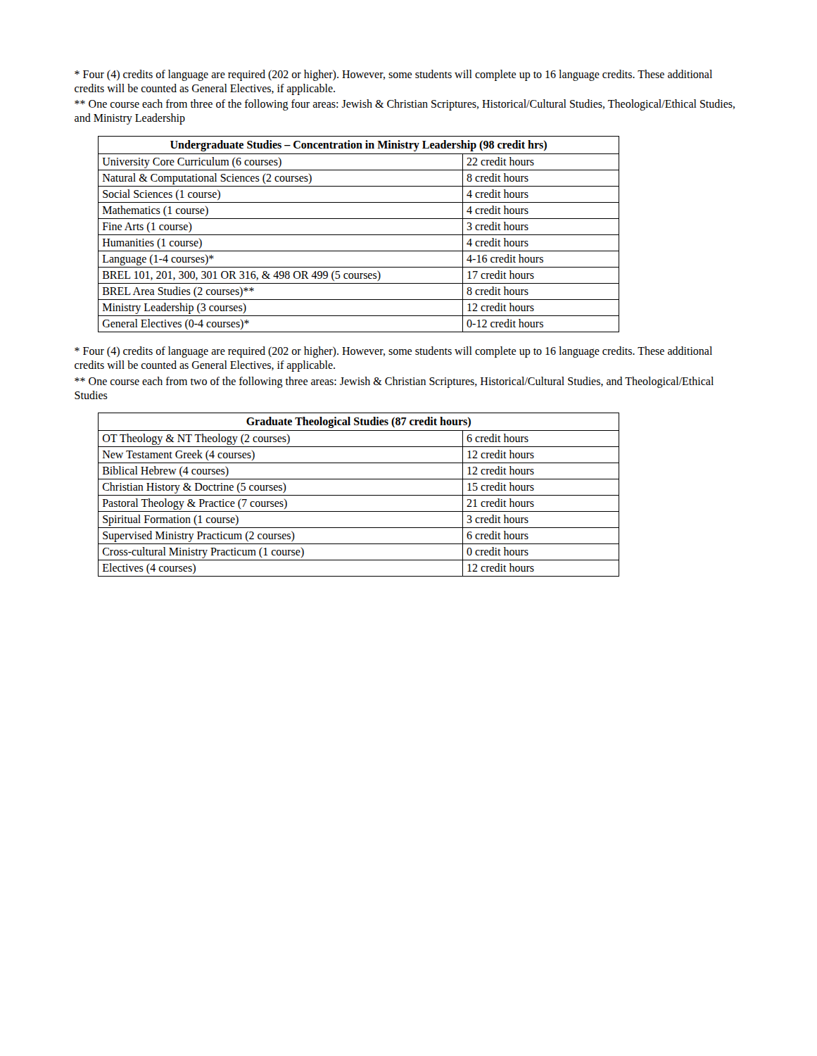* Four (4) credits of language are required (202 or higher). However, some students will complete up to 16 language credits. These additional credits will be counted as General Electives, if applicable.
** One course each from three of the following four areas: Jewish & Christian Scriptures, Historical/Cultural Studies, Theological/Ethical Studies, and Ministry Leadership
Undergraduate Studies – Concentration in Ministry Leadership (98 credit hrs)
| University Core Curriculum (6 courses) | 22 credit hours |
| Natural & Computational Sciences (2 courses) | 8 credit hours |
| Social Sciences (1 course) | 4 credit hours |
| Mathematics (1 course) | 4 credit hours |
| Fine Arts (1 course) | 3 credit hours |
| Humanities (1 course) | 4 credit hours |
| Language (1-4 courses)* | 4-16 credit hours |
| BREL 101, 201, 300, 301 OR 316, & 498 OR 499 (5 courses) | 17 credit hours |
| BREL Area Studies (2 courses)** | 8 credit hours |
| Ministry Leadership (3 courses) | 12 credit hours |
| General Electives (0-4 courses)* | 0-12 credit hours |
* Four (4) credits of language are required (202 or higher). However, some students will complete up to 16 language credits. These additional credits will be counted as General Electives, if applicable.
** One course each from two of the following three areas: Jewish & Christian Scriptures, Historical/Cultural Studies, and Theological/Ethical Studies
Graduate Theological Studies (87 credit hours)
| OT Theology & NT Theology (2 courses) | 6 credit hours |
| New Testament Greek (4 courses) | 12 credit hours |
| Biblical Hebrew (4 courses) | 12 credit hours |
| Christian History & Doctrine (5 courses) | 15 credit hours |
| Pastoral Theology & Practice (7 courses) | 21 credit hours |
| Spiritual Formation (1 course) | 3 credit hours |
| Supervised Ministry Practicum (2 courses) | 6 credit hours |
| Cross-cultural Ministry Practicum (1 course) | 0 credit hours |
| Electives (4 courses) | 12 credit hours |